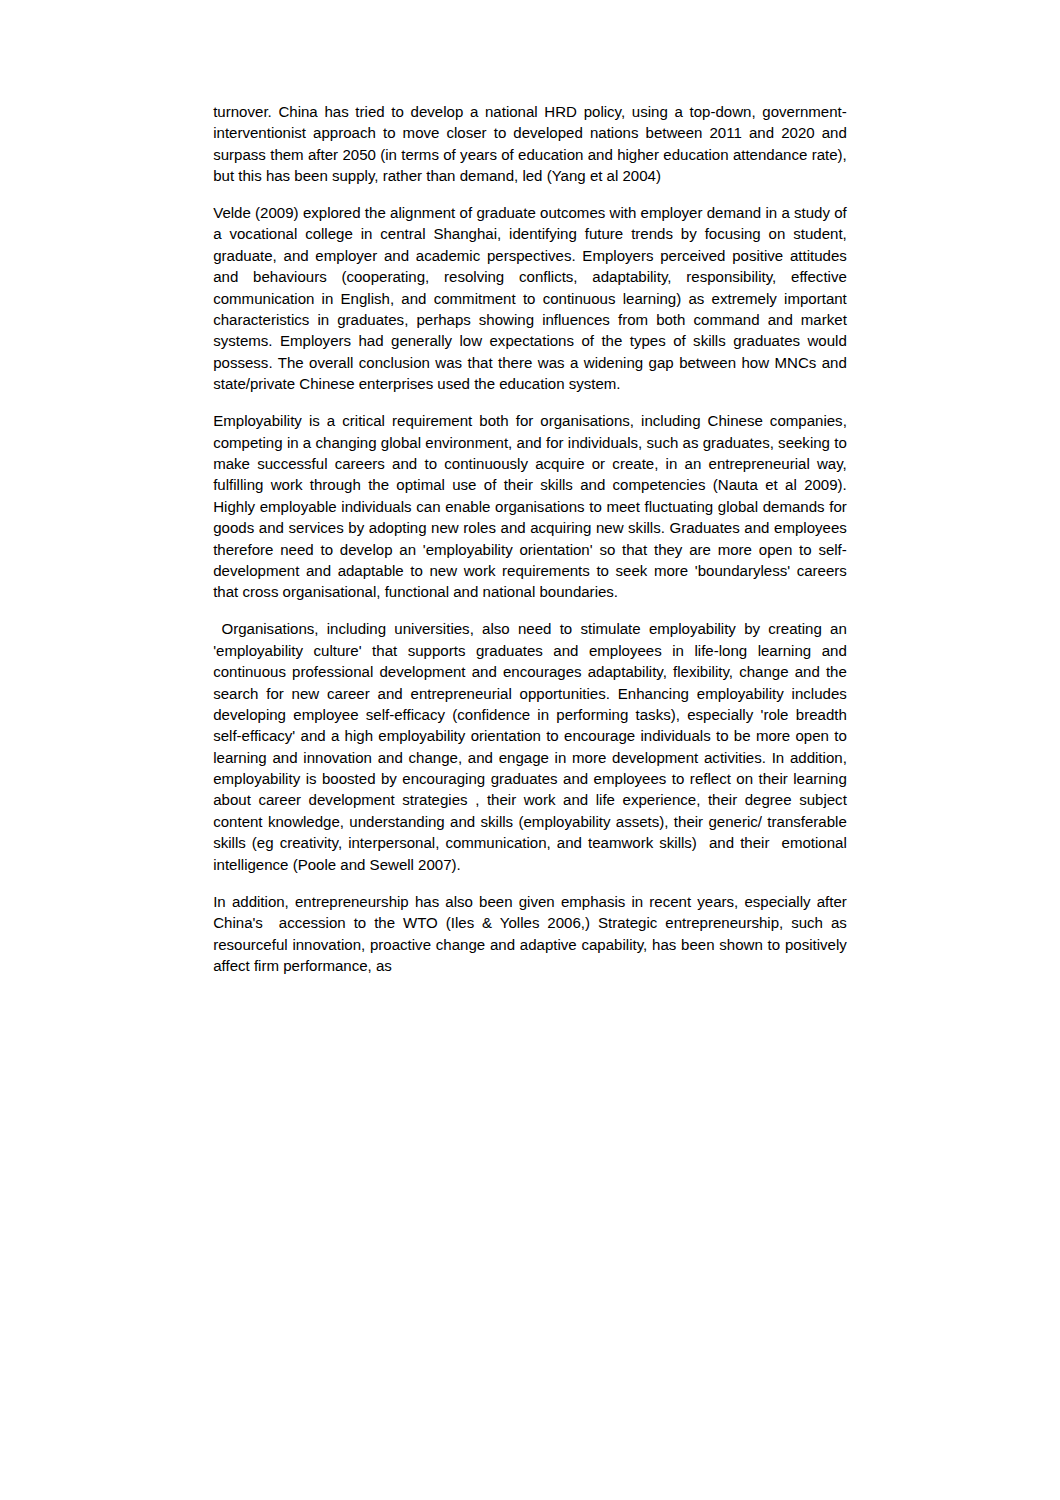turnover. China has tried to develop a national HRD policy, using a top-down, government-interventionist approach to move closer to developed nations between 2011 and 2020 and surpass them after 2050 (in terms of years of education and higher education attendance rate), but this has been supply, rather than demand, led (Yang et al 2004)
Velde (2009) explored the alignment of graduate outcomes with employer demand in a study of a vocational college in central Shanghai, identifying future trends by focusing on student, graduate, and employer and academic perspectives. Employers perceived positive attitudes and behaviours (cooperating, resolving conflicts, adaptability, responsibility, effective communication in English, and commitment to continuous learning) as extremely important characteristics in graduates, perhaps showing influences from both command and market systems. Employers had generally low expectations of the types of skills graduates would possess. The overall conclusion was that there was a widening gap between how MNCs and state/private Chinese enterprises used the education system.
Employability is a critical requirement both for organisations, including Chinese companies, competing in a changing global environment, and for individuals, such as graduates, seeking to make successful careers and to continuously acquire or create, in an entrepreneurial way, fulfilling work through the optimal use of their skills and competencies (Nauta et al 2009). Highly employable individuals can enable organisations to meet fluctuating global demands for goods and services by adopting new roles and acquiring new skills. Graduates and employees therefore need to develop an 'employability orientation' so that they are more open to self-development and adaptable to new work requirements to seek more 'boundaryless' careers that cross organisational, functional and national boundaries.
Organisations, including universities, also need to stimulate employability by creating an 'employability culture' that supports graduates and employees in life-long learning and continuous professional development and encourages adaptability, flexibility, change and the search for new career and entrepreneurial opportunities. Enhancing employability includes developing employee self-efficacy (confidence in performing tasks), especially 'role breadth self-efficacy' and a high employability orientation to encourage individuals to be more open to learning and innovation and change, and engage in more development activities. In addition, employability is boosted by encouraging graduates and employees to reflect on their learning about career development strategies , their work and life experience, their degree subject content knowledge, understanding and skills (employability assets), their generic/ transferable skills (eg creativity, interpersonal, communication, and teamwork skills) and their emotional intelligence (Poole and Sewell 2007).
In addition, entrepreneurship has also been given emphasis in recent years, especially after China's accession to the WTO (Iles & Yolles 2006,) Strategic entrepreneurship, such as resourceful innovation, proactive change and adaptive capability, has been shown to positively affect firm performance, as